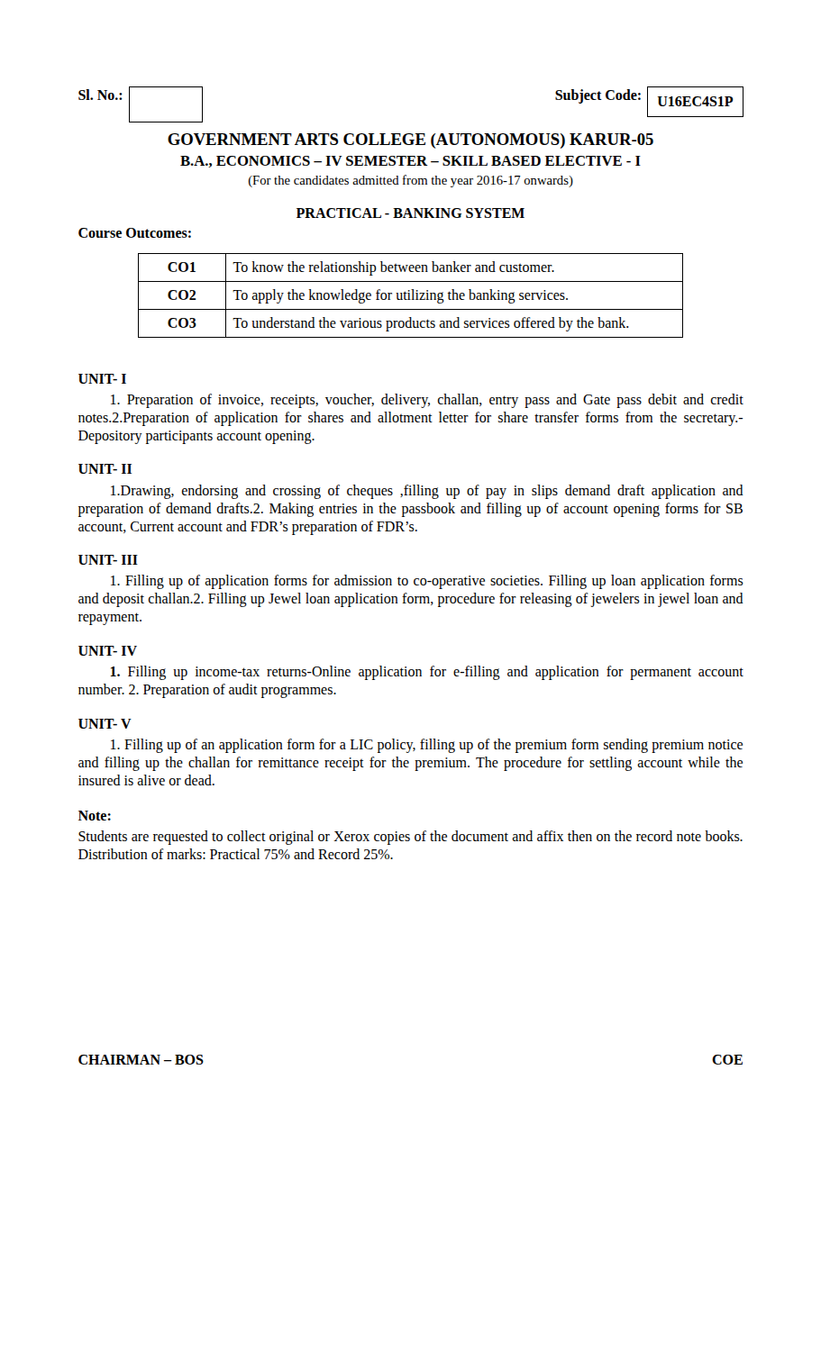Sl. No.:
Subject Code:
U16EC4S1P
GOVERNMENT ARTS COLLEGE (AUTONOMOUS) KARUR-05
B.A., ECONOMICS – IV SEMESTER – SKILL BASED ELECTIVE - I
(For the candidates admitted from the year 2016-17 onwards)
PRACTICAL - BANKING SYSTEM
Course Outcomes:
| CO1 | To know the relationship between banker and customer. |
| CO2 | To apply the knowledge for utilizing the banking services. |
| CO3 | To understand the various products and services offered by the bank. |
UNIT- I
1. Preparation of invoice, receipts, voucher, delivery, challan, entry pass and Gate pass debit and credit notes.2.Preparation of application for shares and allotment letter for share transfer forms from the secretary.-Depository participants account opening.
UNIT- II
1.Drawing, endorsing and crossing of cheques ,filling up of pay in slips demand draft application and preparation of demand drafts.2. Making entries in the passbook and filling up of account opening forms for SB account, Current account and FDR’s preparation of FDR’s.
UNIT- III
1. Filling up of application forms for admission to co-operative societies. Filling up loan application forms and deposit challan.2. Filling up Jewel loan application form, procedure for releasing of jewelers in jewel loan and repayment.
UNIT- IV
1. Filling up income-tax returns-Online application for e-filling and application for permanent account number. 2. Preparation of audit programmes.
UNIT- V
1. Filling up of an application form for a LIC policy, filling up of the premium form sending premium notice and filling up the challan for remittance receipt for the premium. The procedure for settling account while the insured is alive or dead.
Note:
Students are requested to collect original or Xerox copies of the document and affix then on the record note books. Distribution of marks: Practical 75% and Record 25%.
CHAIRMAN – BOS COE